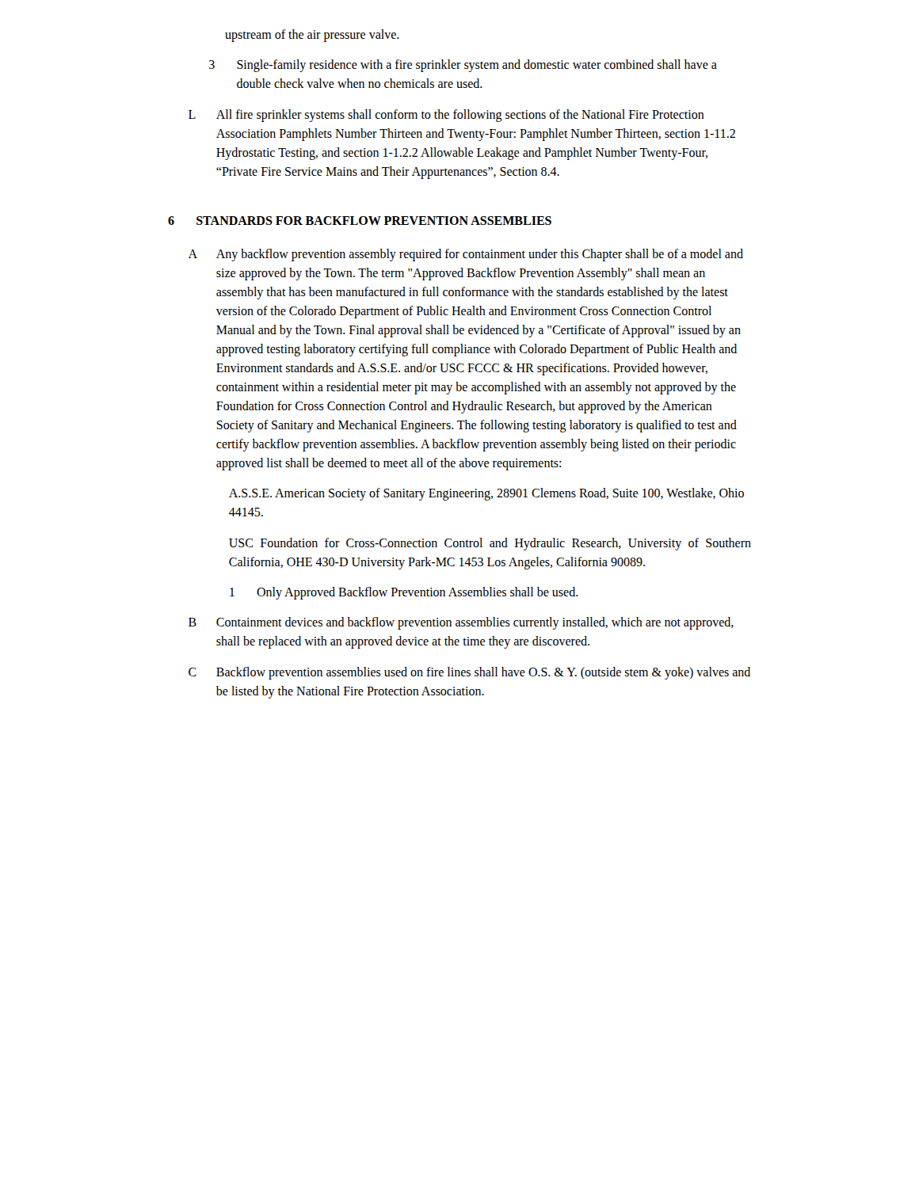upstream of the air pressure valve.
3 Single-family residence with a fire sprinkler system and domestic water combined shall have a double check valve when no chemicals are used.
L All fire sprinkler systems shall conform to the following sections of the National Fire Protection Association Pamphlets Number Thirteen and Twenty-Four: Pamphlet Number Thirteen, section 1-11.2 Hydrostatic Testing, and section 1-1.2.2 Allowable Leakage and Pamphlet Number Twenty-Four, “Private Fire Service Mains and Their Appurtenances”, Section 8.4.
6 STANDARDS FOR BACKFLOW PREVENTION ASSEMBLIES
A Any backflow prevention assembly required for containment under this Chapter shall be of a model and size approved by the Town. The term "Approved Backflow Prevention Assembly" shall mean an assembly that has been manufactured in full conformance with the standards established by the latest version of the Colorado Department of Public Health and Environment Cross Connection Control Manual and by the Town. Final approval shall be evidenced by a "Certificate of Approval" issued by an approved testing laboratory certifying full compliance with Colorado Department of Public Health and Environment standards and A.S.S.E. and/or USC FCCC & HR specifications. Provided however, containment within a residential meter pit may be accomplished with an assembly not approved by the Foundation for Cross Connection Control and Hydraulic Research, but approved by the American Society of Sanitary and Mechanical Engineers. The following testing laboratory is qualified to test and certify backflow prevention assemblies. A backflow prevention assembly being listed on their periodic approved list shall be deemed to meet all of the above requirements:
A.S.S.E. American Society of Sanitary Engineering, 28901 Clemens Road, Suite 100, Westlake, Ohio 44145.
USC Foundation for Cross-Connection Control and Hydraulic Research, University of Southern California, OHE 430-D University Park-MC 1453 Los Angeles, California 90089.
1 Only Approved Backflow Prevention Assemblies shall be used.
B Containment devices and backflow prevention assemblies currently installed, which are not approved, shall be replaced with an approved device at the time they are discovered.
C Backflow prevention assemblies used on fire lines shall have O.S. & Y. (outside stem & yoke) valves and be listed by the National Fire Protection Association.